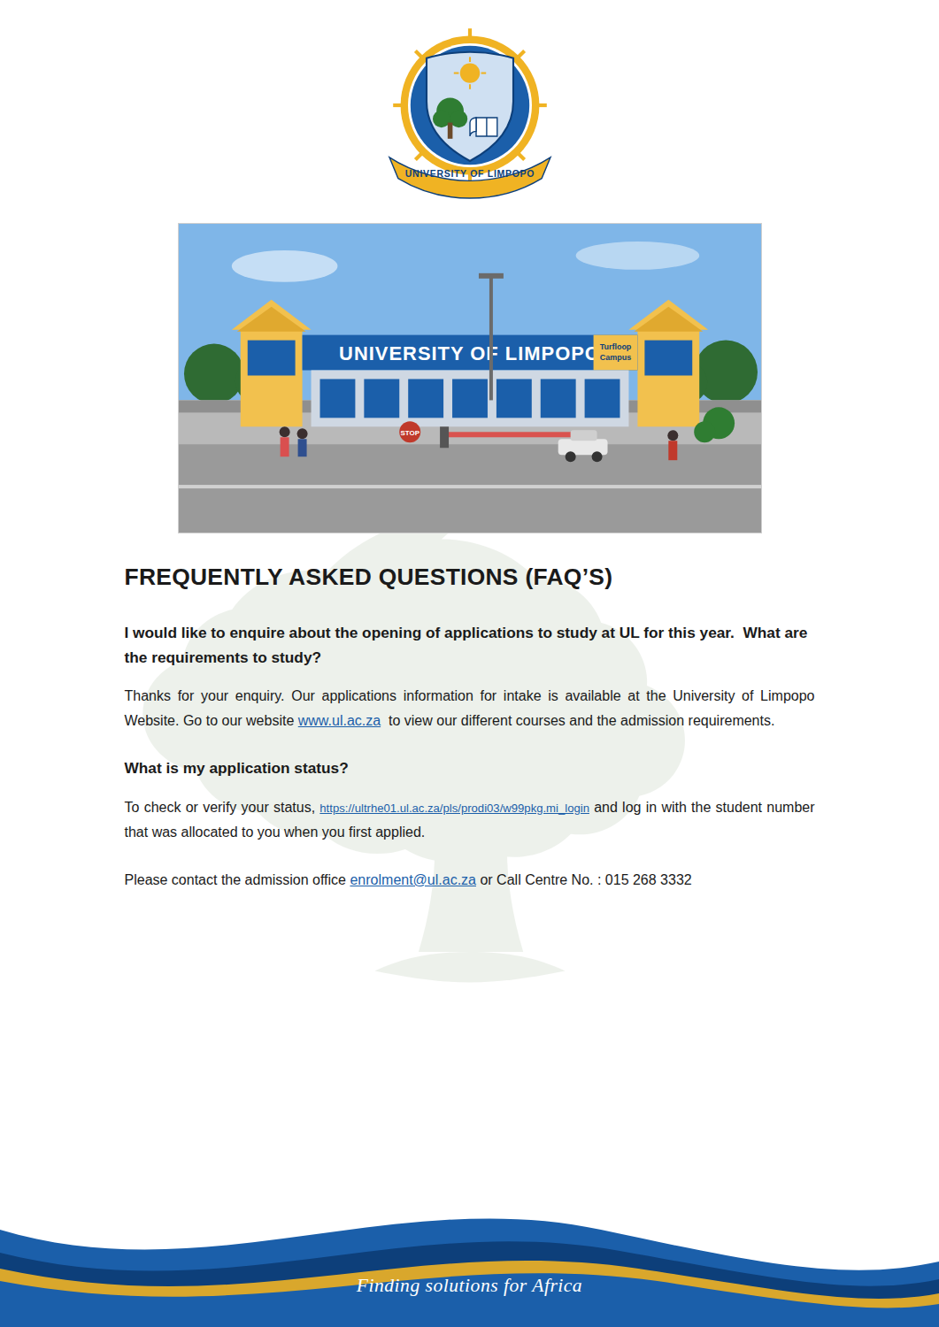UNIVERSITY OF LIMPOPO
UNIVERSITY OF LIMPOPO Turfloop Campus STOP
FREQUENTLY ASKED QUESTIONS (FAQ’S)
I would like to enquire about the opening of applications to study at UL for this year. What are the requirements to study?
Thanks for your enquiry. Our applications information for intake is available at the University of Limpopo Website. Go to our website www.ul.ac.za to view our different courses and the admission requirements.
What is my application status?
To check or verify your status, https://ultrhe01.ul.ac.za/pls/prodi03/w99pkg.mi_login and log in with the student number that was allocated to you when you first applied.
Please contact the admission office enrolment@ul.ac.za or Call Centre No. : 015 268 3332
Finding solutions for Africa